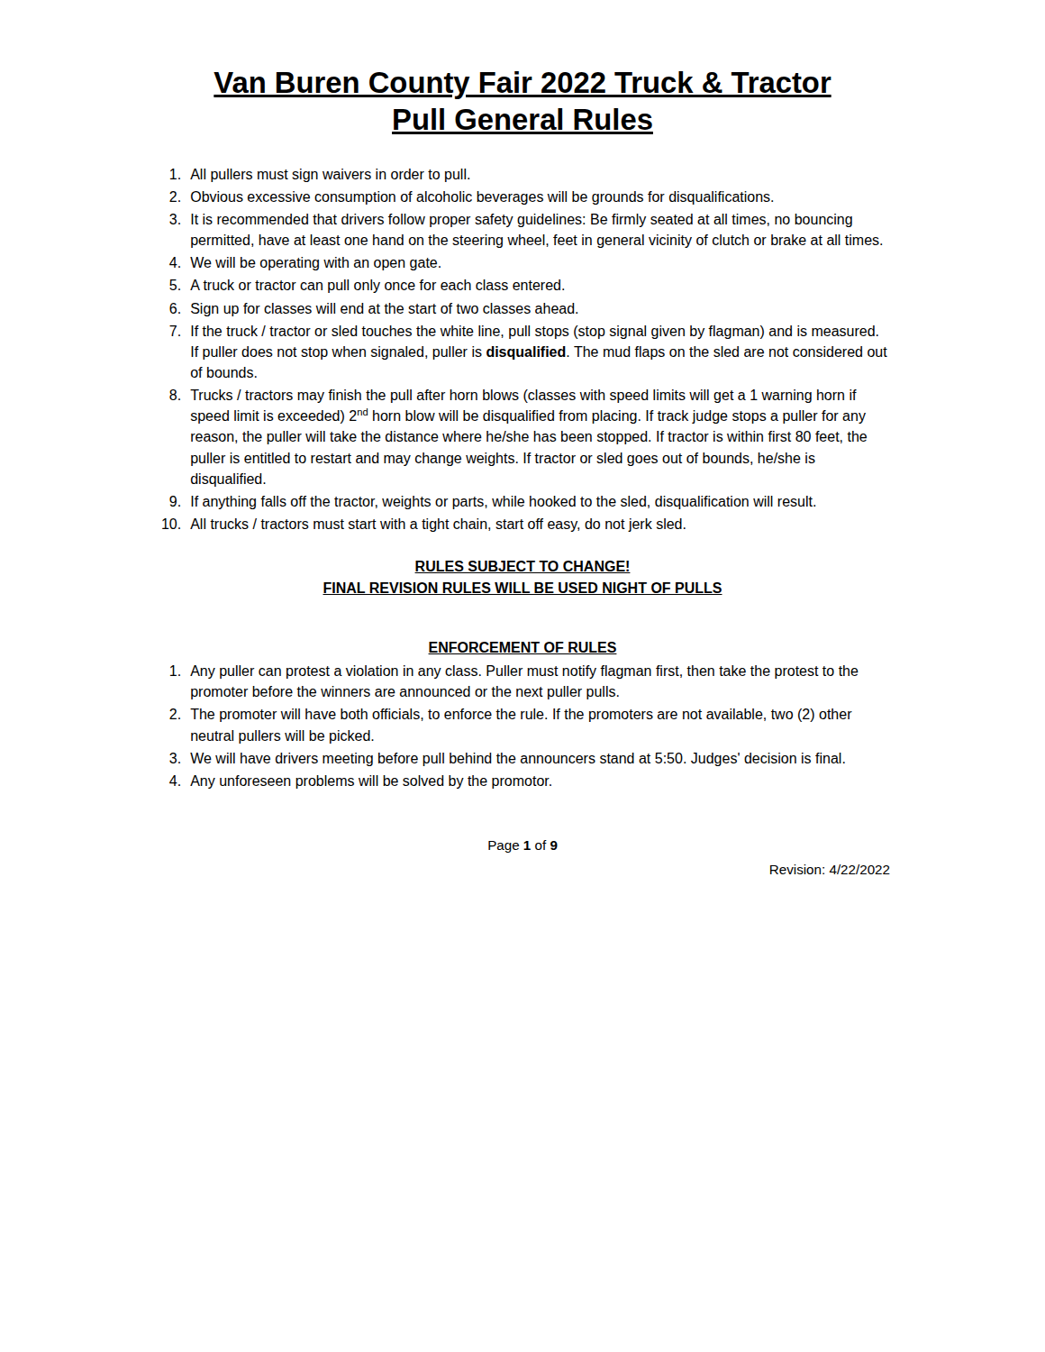Van Buren County Fair 2022 Truck & Tractor
Pull General Rules
All pullers must sign waivers in order to pull.
Obvious excessive consumption of alcoholic beverages will be grounds for disqualifications.
It is recommended that drivers follow proper safety guidelines: Be firmly seated at all times, no bouncing permitted, have at least one hand on the steering wheel, feet in general vicinity of clutch or brake at all times.
We will be operating with an open gate.
A truck or tractor can pull only once for each class entered.
Sign up for classes will end at the start of two classes ahead.
If the truck / tractor or sled touches the white line, pull stops (stop signal given by flagman) and is measured. If puller does not stop when signaled, puller is disqualified. The mud flaps on the sled are not considered out of bounds.
Trucks / tractors may finish the pull after horn blows (classes with speed limits will get a 1 warning horn if speed limit is exceeded) 2nd horn blow will be disqualified from placing. If track judge stops a puller for any reason, the puller will take the distance where he/she has been stopped. If tractor is within first 80 feet, the puller is entitled to restart and may change weights. If tractor or sled goes out of bounds, he/she is disqualified.
If anything falls off the tractor, weights or parts, while hooked to the sled, disqualification will result.
All trucks / tractors must start with a tight chain, start off easy, do not jerk sled.
RULES SUBJECT TO CHANGE!
FINAL REVISION RULES WILL BE USED NIGHT OF PULLS
ENFORCEMENT OF RULES
Any puller can protest a violation in any class. Puller must notify flagman first, then take the protest to the promoter before the winners are announced or the next puller pulls.
The promoter will have both officials, to enforce the rule. If the promoters are not available, two (2) other neutral pullers will be picked.
We will have drivers meeting before pull behind the announcers stand at 5:50. Judges' decision is final.
Any unforeseen problems will be solved by the promotor.
Page 1 of 9
Revision: 4/22/2022